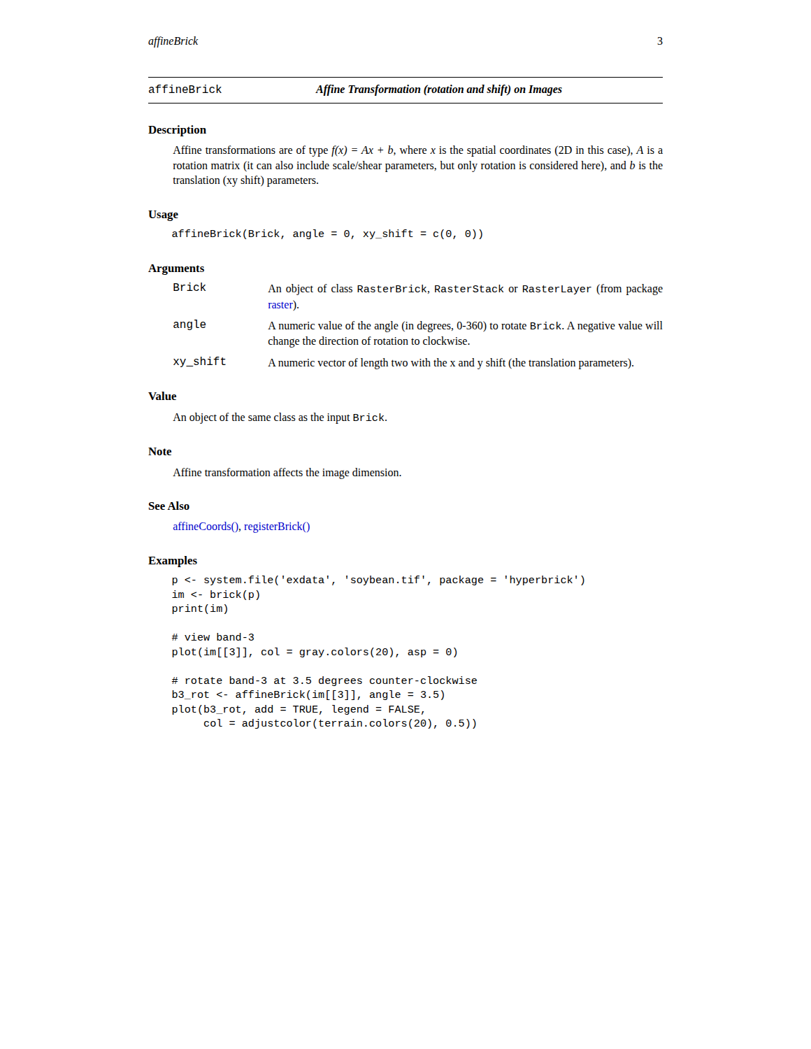affineBrick 3
affineBrick Affine Transformation (rotation and shift) on Images
Description
Affine transformations are of type f(x) = Ax + b, where x is the spatial coordinates (2D in this case), A is a rotation matrix (it can also include scale/shear parameters, but only rotation is considered here), and b is the translation (xy shift) parameters.
Usage
affineBrick(Brick, angle = 0, xy_shift = c(0, 0))
Arguments
Brick
An object of class RasterBrick, RasterStack or RasterLayer (from package raster).
angle
A numeric value of the angle (in degrees, 0-360) to rotate Brick. A negative value will change the direction of rotation to clockwise.
xy_shift
A numeric vector of length two with the x and y shift (the translation parameters).
Value
An object of the same class as the input Brick.
Note
Affine transformation affects the image dimension.
See Also
affineCoords(), registerBrick()
Examples
p <- system.file('exdata', 'soybean.tif', package = 'hyperbrick')
im <- brick(p)
print(im)

# view band-3
plot(im[[3]], col = gray.colors(20), asp = 0)

# rotate band-3 at 3.5 degrees counter-clockwise
b3_rot <- affineBrick(im[[3]], angle = 3.5)
plot(b3_rot, add = TRUE, legend = FALSE,
     col = adjustcolor(terrain.colors(20), 0.5))